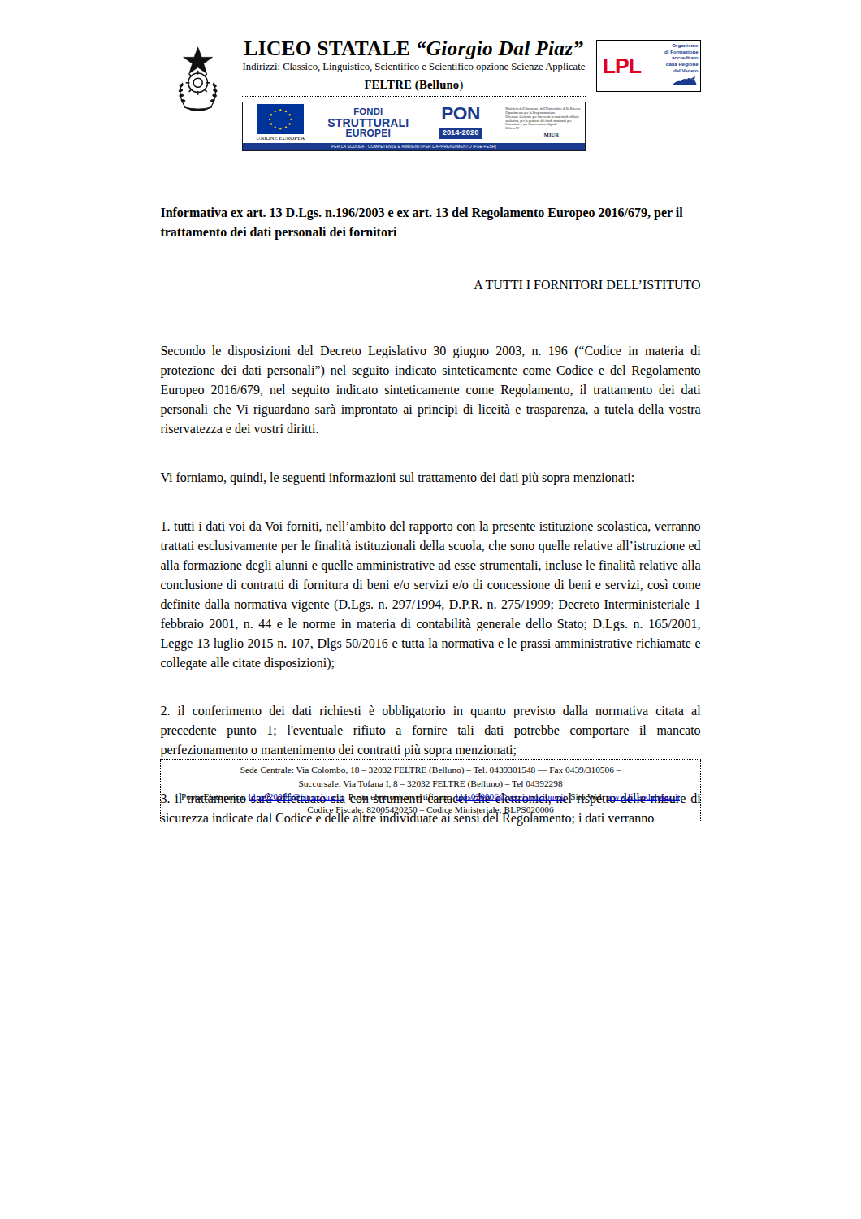LICEO STATALE “Giorgio Dal Piaz”
Indirizzi: Classico, Linguistico, Scientifico e Scientifico opzione Scienze Applicate
FELTRE (Belluno)
| UNIONE EUROPEA | FONDI STRUTTURALI EUROPEI | PON 2014-2020 | Ministero dell'Istruzione, dell'Università e della Ricerca Dipartimento per la Programmazione Direzione Generale per interventi in materia di edilizia scolastica, per la gestione dei fondi strutturali per l'istruzione e per l'innovazione digitale Ufficio IV MIUR |
PER LA SCUOLA - COMPETENZE E AMBIENTI PER L'APPRENDIMENTO (FSE-FESR)
| LPL | Organismo di Formazione accreditato dalla Regione del Veneto |
Informativa ex art. 13 D.Lgs. n.196/2003 e ex art. 13 del Regolamento Europeo 2016/679, per il trattamento dei dati personali dei fornitori
A TUTTI I FORNITORI DELL’ISTITUTO
Secondo le disposizioni del Decreto Legislativo 30 giugno 2003, n. 196 (“Codice in materia di protezione dei dati personali”) nel seguito indicato sinteticamente come Codice e del Regolamento Europeo 2016/679, nel seguito indicato sinteticamente come Regolamento, il trattamento dei dati personali che Vi riguardano sarà improntato ai principi di liceità e trasparenza, a tutela della vostra riservatezza e dei vostri diritti.
Vi forniamo, quindi, le seguenti informazioni sul trattamento dei dati più sopra menzionati:
1. tutti i dati voi da Voi forniti, nell’ambito del rapporto con la presente istituzione scolastica, verranno trattati esclusivamente per le finalità istituzionali della scuola, che sono quelle relative all’istruzione ed alla formazione degli alunni e quelle amministrative ad esse strumentali, incluse le finalità relative alla conclusione di contratti di fornitura di beni e/o servizi e/o di concessione di beni e servizi, così come definite dalla normativa vigente (D.Lgs. n. 297/1994, D.P.R. n. 275/1999; Decreto Interministeriale 1 febbraio 2001, n. 44 e le norme in materia di contabilità generale dello Stato; D.Lgs. n. 165/2001, Legge 13 luglio 2015 n. 107, Dlgs 50/2016 e tutta la normativa e le prassi amministrative richiamate e collegate alle citate disposizioni);
2. il conferimento dei dati richiesti è obbligatorio in quanto previsto dalla normativa citata al precedente punto 1; l'eventuale rifiuto a fornire tali dati potrebbe comportare il mancato perfezionamento o mantenimento dei contratti più sopra menzionati;
3. il trattamento sarà effettuato sia con strumenti cartacei che elettronici, nel rispetto delle misure di sicurezza indicate dal Codice e delle altre individuate ai sensi del Regolamento; i dati verranno
Sede Centrale: Via Colombo, 18 – 32032 FELTRE (Belluno) – Tel. 0439301548 — Fax 0439/310506 – Succursale: Via Tofana I, 8 – 32032 FELTRE (Belluno) – Tel 04392298 Posta Elettronica: blps020006@istruzione.it Posta elettronica certificata : blps020006@pec.istruzione.it Sito Web www.liceodalpiaz.it Codice Fiscale: 82005420250 – Codice Ministeriale: BLPS020006